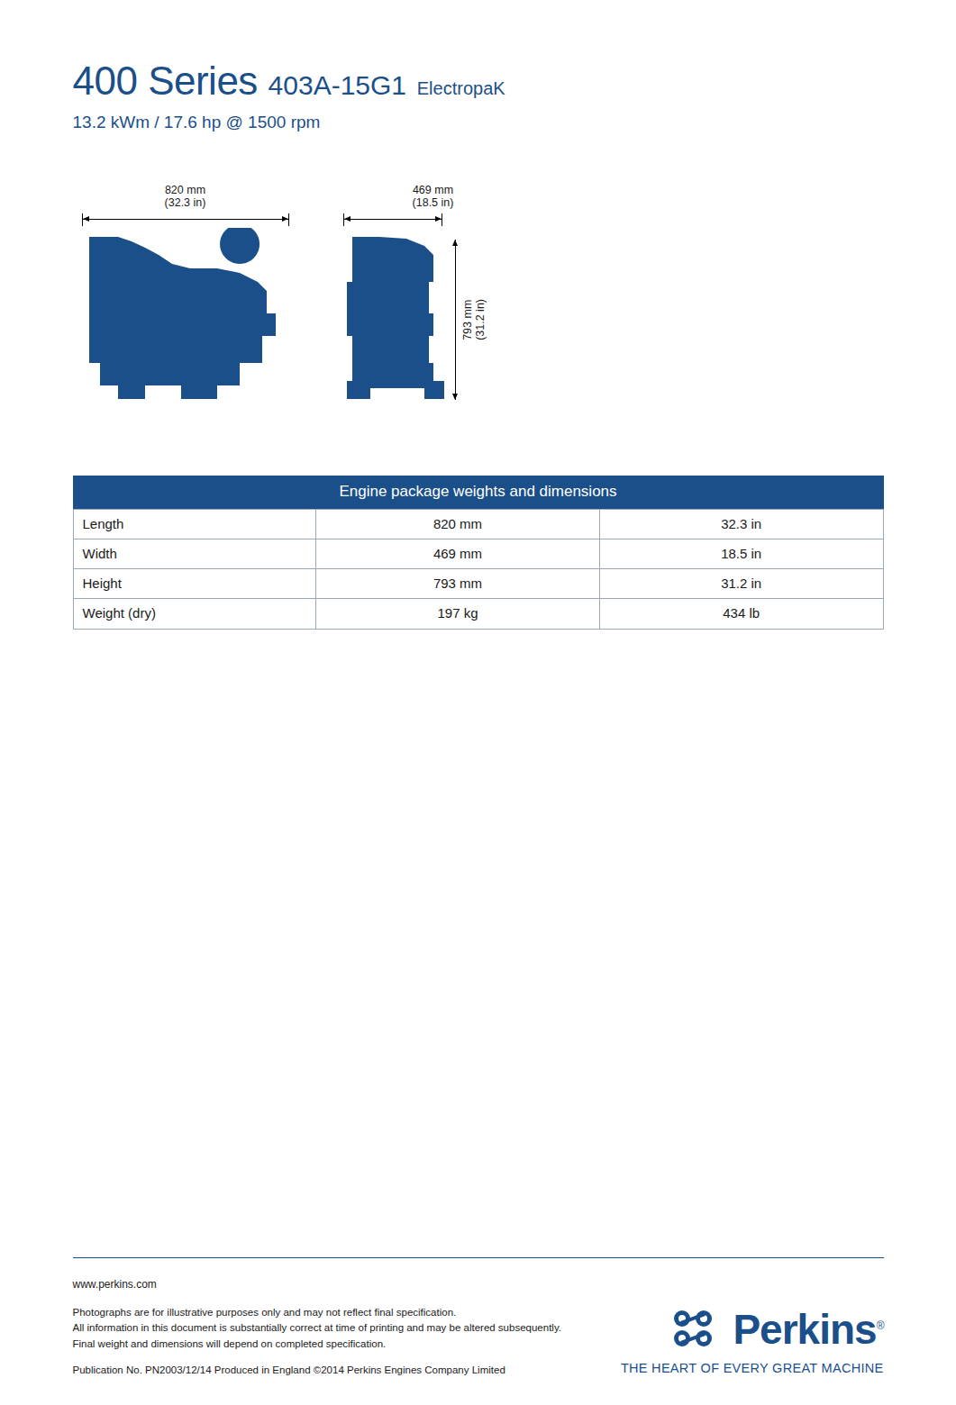400 Series 403A-15G1 ElectropaK
13.2 kWm / 17.6 hp @ 1500 rpm
820 mm
(32.3 in)
469 mm
(18.5 in)
793 mm
(31.2 in)
Engine package weights and dimensions
| Length | 820 mm | 32.3 in |
| Width | 469 mm | 18.5 in |
| Height | 793 mm | 31.2 in |
| Weight (dry) | 197 kg | 434 lb |
www.perkins.com
Photographs are for illustrative purposes only and may not reflect final specification.
All information in this document is substantially correct at time of printing and may be altered subsequently.
Final weight and dimensions will depend on completed specification.
Publication No. PN2003/12/14 Produced in England ©2014 Perkins Engines Company Limited
Perkins®
THE HEART OF EVERY GREAT MACHINE